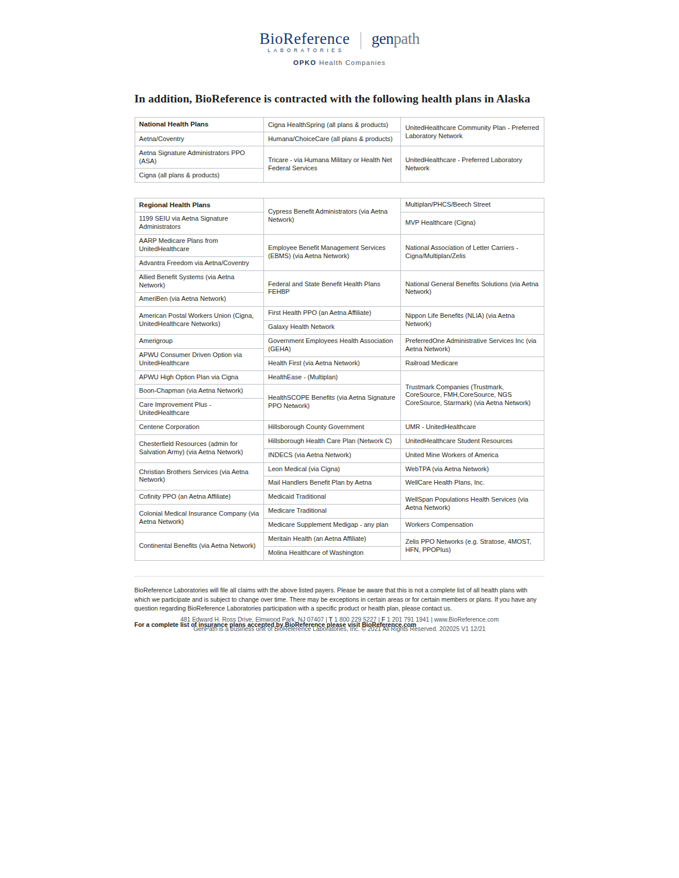BioReference
LABORATORIES
gen path
OPKO Health Companies
In addition, BioReference is contracted with the following health plans in Alaska
| National Health Plans | Cigna HealthSpring (all plans & products) | UnitedHealthcare Community Plan - Preferred Laboratory Network |
| Aetna/Coventry | Humana/ChoiceCare (all plans & products) |
| Aetna Signature Administrators PPO (ASA) | Tricare - via Humana Military or Health Net Federal Services | UnitedHealthcare - Preferred Laboratory Network |
| Cigna (all plans & products) |
| Regional Health Plans | Cypress Benefit Administrators (via Aetna Network) | Multiplan/PHCS/Beech Street |
| 1199 SEIU via Aetna Signature Administrators | MVP Healthcare (Cigna) |
| AARP Medicare Plans from UnitedHealthcare | Employee Benefit Management Services (EBMS) (via Aetna Network) | National Association of Letter Carriers - Cigna/Multiplan/Zelis |
| Advantra Freedom via Aetna/Coventry |
| Allied Benefit Systems (via Aetna Network) | Federal and State Benefit Health Plans FEHBP | National General Benefits Solutions (via Aetna Network) |
| AmeriBen (via Aetna Network) |
| American Postal Workers Union (Cigna, UnitedHealthcare Networks) | First Health PPO (an Aetna Affiliate) | Nippon Life Benefits (NLIA) (via Aetna Network) |
| Galaxy Health Network |
| Amerigroup | Government Employees Health Association (GEHA) | PreferredOne Administrative Services Inc (via Aetna Network) |
| APWU Consumer Driven Option via UnitedHealthcare |
| Health First (via Aetna Network) | Railroad Medicare |
| APWU High Option Plan via Cigna | HealthEase - (Multiplan) | Trustmark Companies (Trustmark, CoreSource, FMH,CoreSource, NGS CoreSource, Starmark) (via Aetna Network) |
| Boon-Chapman (via Aetna Network) | HealthSCOPE Benefits (via Aetna Signature PPO Network) |
| Care Improvement Plus - UnitedHealthcare |
| Centene Corporation | Hillsborough County Government | UMR - UnitedHealthcare |
| Chesterfield Resources (admin for Salvation Army) (via Aetna Network) | Hillsborough Health Care Plan (Network C) | UnitedHealthcare Student Resources |
| INDECS (via Aetna Network) | United Mine Workers of America |
| Christian Brothers Services (via Aetna Network) | Leon Medical (via Cigna) | WebTPA (via Aetna Network) |
| Mail Handlers Benefit Plan by Aetna | WellCare Health Plans, Inc. |
| Cofinity PPO (an Aetna Affiliate) | Medicaid Traditional | WellSpan Populations Health Services (via Aetna Network) |
| Colonial Medical Insurance Company (via Aetna Network) | Medicare Traditional |
| Medicare Supplement Medigap - any plan | Workers Compensation |
| Continental Benefits (via Aetna Network) | Meritain Health (an Aetna Affiliate) | Zelis PPO Networks (e.g. Stratose, 4MOST, HFN, PPOPlus) |
| Molina Healthcare of Washington |
BioReference Laboratories will file all claims with the above listed payers. Please be aware that this is not a complete list of all health plans with which we participate and is subject to change over time. There may be exceptions in certain areas or for certain members or plans. If you have any question regarding BioReference Laboratories participation with a specific product or health plan, please contact us.
For a complete list of insurance plans accepted by BioReference please visit BioReference.com
481 Edward H. Ross Drive, Elmwood Park, NJ 07407 | T 1 800 229 5227 | F 1 201 791 1941 | www.BioReference.com
GenPath is a business unit of BioReference Laboratories, Inc. © 2021 All Rights Reserved. 202025 V1 12/21